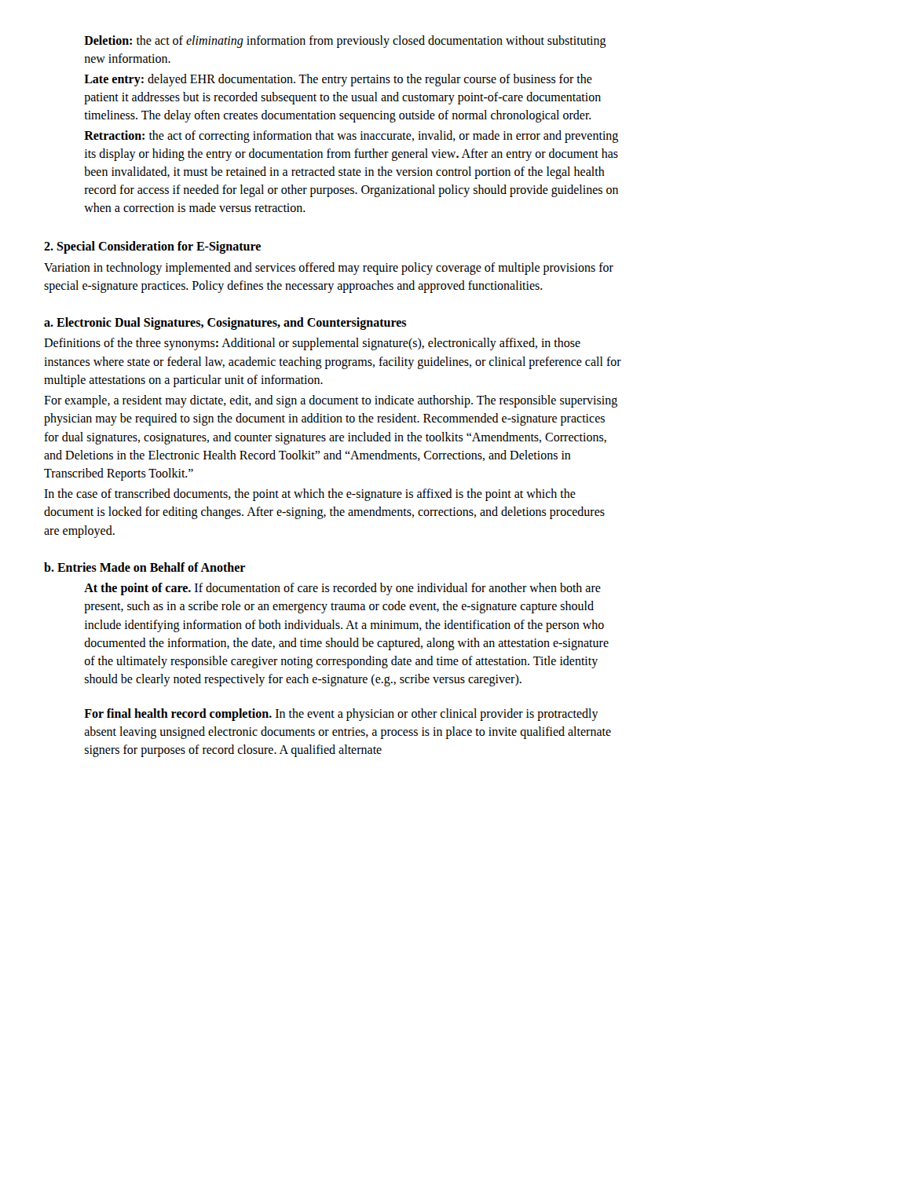Deletion:
the act of eliminating information from previously closed documentation without substituting new information.
Late entry:
delayed EHR documentation. The entry pertains to the regular course of business for the patient it addresses but is recorded subsequent to the usual and customary point-of-care documentation timeliness. The delay often creates documentation sequencing outside of normal chronological order.
Retraction:
the act of correcting information that was inaccurate, invalid, or made in error and preventing its display or hiding the entry or documentation from further general view. After an entry or document has been invalidated, it must be retained in a retracted state in the version control portion of the legal health record for access if needed for legal or other purposes. Organizational policy should provide guidelines on when a correction is made versus retraction.
2. Special Consideration for E-Signature
Variation in technology implemented and services offered may require policy coverage of multiple provisions for special e-signature practices. Policy defines the necessary approaches and approved functionalities.
a. Electronic Dual Signatures, Cosignatures, and Countersignatures
Definitions of the three synonyms: Additional or supplemental signature(s), electronically affixed, in those instances where state or federal law, academic teaching programs, facility guidelines, or clinical preference call for multiple attestations on a particular unit of information.
For example, a resident may dictate, edit, and sign a document to indicate authorship. The responsible supervising physician may be required to sign the document in addition to the resident. Recommended e-signature practices for dual signatures, cosignatures, and counter signatures are included in the toolkits “Amendments, Corrections, and Deletions in the Electronic Health Record Toolkit” and “Amendments, Corrections, and Deletions in Transcribed Reports Toolkit.”
In the case of transcribed documents, the point at which the e-signature is affixed is the point at which the document is locked for editing changes. After e-signing, the amendments, corrections, and deletions procedures are employed.
b. Entries Made on Behalf of Another
At the point of care. If documentation of care is recorded by one individual for another when both are present, such as in a scribe role or an emergency trauma or code event, the e-signature capture should include identifying information of both individuals. At a minimum, the identification of the person who documented the information, the date, and time should be captured, along with an attestation e-signature of the ultimately responsible caregiver noting corresponding date and time of attestation. Title identity should be clearly noted respectively for each e-signature (e.g., scribe versus caregiver).
For final health record completion. In the event a physician or other clinical provider is protractedly absent leaving unsigned electronic documents or entries, a process is in place to invite qualified alternate signers for purposes of record closure. A qualified alternate